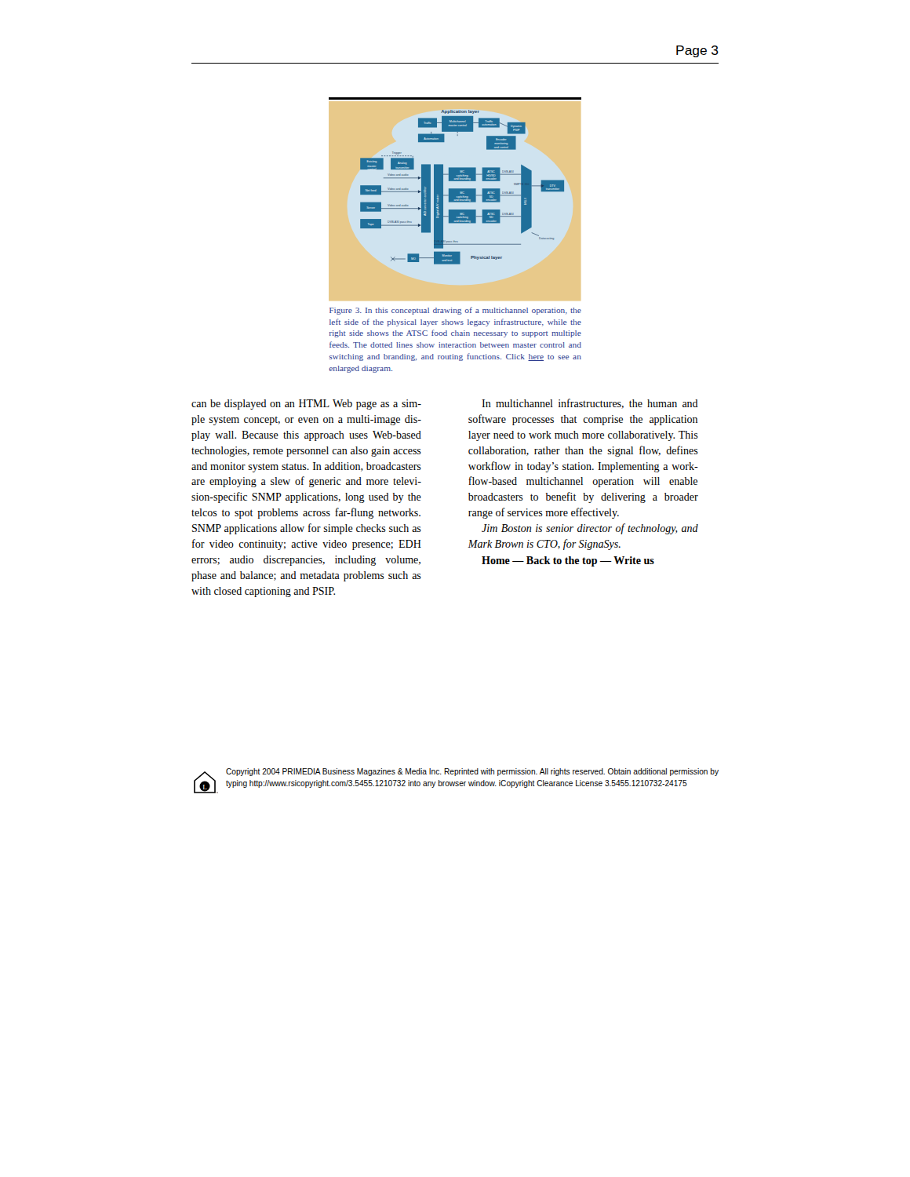Page 3
Application layer Traffic Multichannel master control Traffic automation Dynamic PSIP Automation Encoder monitoring and control Trigger Existing master control Analog transmitter Video and audio Net feed Video and audio Server Video and audio Tape DVB-ASI pass thru A/D converter and filter Digital A/V router MC switching and branding MC switching and branding MC switching and branding ATSC HD/SD encoder ATSC SD encoder ATSC SD encoder DVB-ASI DVB-ASI DVB-ASI MUX SMPTE 310 DTV transmitter Datacasting DVB-ASI pass thru MO Monitor and test Physical layer
Figure 3. In this conceptual drawing of a multichannel operation, the left side of the physical layer shows legacy infrastructure, while the right side shows the ATSC food chain necessary to support multiple feeds. The dotted lines show interaction between master control and switching and branding, and routing functions. Click here to see an enlarged diagram.
can be displayed on an HTML Web page as a simple system concept, or even on a multi-image display wall. Because this approach uses Web-based technologies, remote personnel can also gain access and monitor system status. In addition, broadcasters are employing a slew of generic and more television-specific SNMP applications, long used by the telcos to spot problems across far-flung networks. SNMP applications allow for simple checks such as for video continuity; active video presence; EDH errors; audio discrepancies, including volume, phase and balance; and metadata problems such as with closed captioning and PSIP.
In multichannel infrastructures, the human and software processes that comprise the application layer need to work much more collaboratively. This collaboration, rather than the signal flow, defines workflow in today’s station. Implementing a workflow-based multichannel operation will enable broadcasters to benefit by delivering a broader range of services more effectively.
Jim Boston is senior director of technology, and Mark Brown is CTO, for SignaSys.
Home — Back to the top — Write us
L ™
Copyright 2004 PRIMEDIA Business Magazines & Media Inc. Reprinted with permission. All rights reserved. Obtain additional permission by typing http://www.rsicopyright.com/3.5455.1210732 into any browser window. iCopyright Clearance License 3.5455.1210732-24175